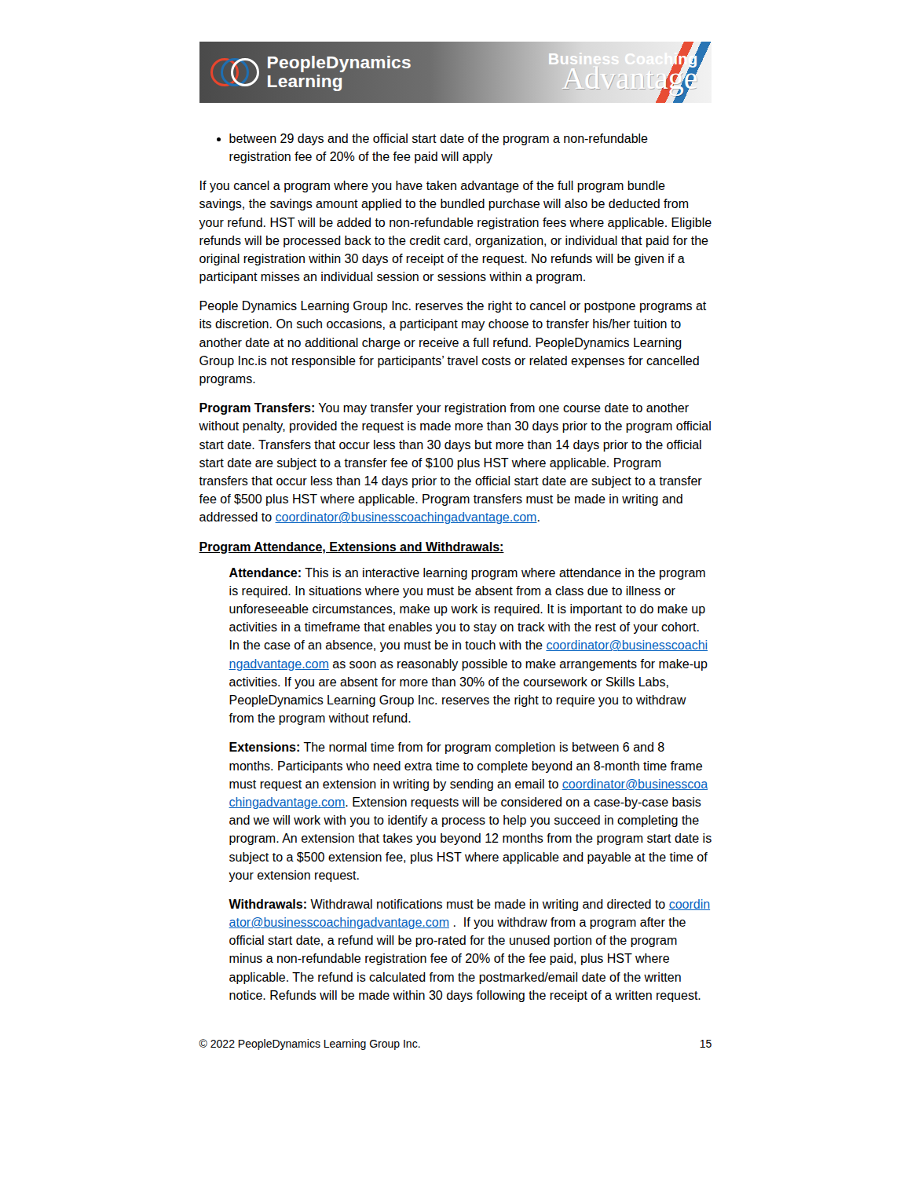PeopleDynamics Learning
Business Coaching
Advantage
between 29 days and the official start date of the program a non-refundable registration fee of 20% of the fee paid will apply
If you cancel a program where you have taken advantage of the full program bundle savings, the savings amount applied to the bundled purchase will also be deducted from your refund. HST will be added to non-refundable registration fees where applicable. Eligible refunds will be processed back to the credit card, organization, or individual that paid for the original registration within 30 days of receipt of the request. No refunds will be given if a participant misses an individual session or sessions within a program.
People Dynamics Learning Group Inc. reserves the right to cancel or postpone programs at its discretion. On such occasions, a participant may choose to transfer his/her tuition to another date at no additional charge or receive a full refund. PeopleDynamics Learning Group Inc.is not responsible for participants’ travel costs or related expenses for cancelled programs.
Program Transfers: You may transfer your registration from one course date to another without penalty, provided the request is made more than 30 days prior to the program official start date. Transfers that occur less than 30 days but more than 14 days prior to the official start date are subject to a transfer fee of $100 plus HST where applicable. Program transfers that occur less than 14 days prior to the official start date are subject to a transfer fee of $500 plus HST where applicable. Program transfers must be made in writing and addressed to coordinator@businesscoachingadvantage.com.
Program Attendance, Extensions and Withdrawals:
Attendance: This is an interactive learning program where attendance in the program is required. In situations where you must be absent from a class due to illness or unforeseeable circumstances, make up work is required. It is important to do make up activities in a timeframe that enables you to stay on track with the rest of your cohort. In the case of an absence, you must be in touch with the coordinator@businesscoachingadvantage.com as soon as reasonably possible to make arrangements for make-up activities. If you are absent for more than 30% of the coursework or Skills Labs, PeopleDynamics Learning Group Inc. reserves the right to require you to withdraw from the program without refund.
Extensions: The normal time from for program completion is between 6 and 8 months. Participants who need extra time to complete beyond an 8-month time frame must request an extension in writing by sending an email to coordinator@businesscoachingadvantage.com. Extension requests will be considered on a case-by-case basis and we will work with you to identify a process to help you succeed in completing the program. An extension that takes you beyond 12 months from the program start date is subject to a $500 extension fee, plus HST where applicable and payable at the time of your extension request.
Withdrawals: Withdrawal notifications must be made in writing and directed to coordinator@businesscoachingadvantage.com . If you withdraw from a program after the official start date, a refund will be pro-rated for the unused portion of the program minus a non-refundable registration fee of 20% of the fee paid, plus HST where applicable. The refund is calculated from the postmarked/email date of the written notice. Refunds will be made within 30 days following the receipt of a written request.
© 2022 PeopleDynamics Learning Group Inc.
15